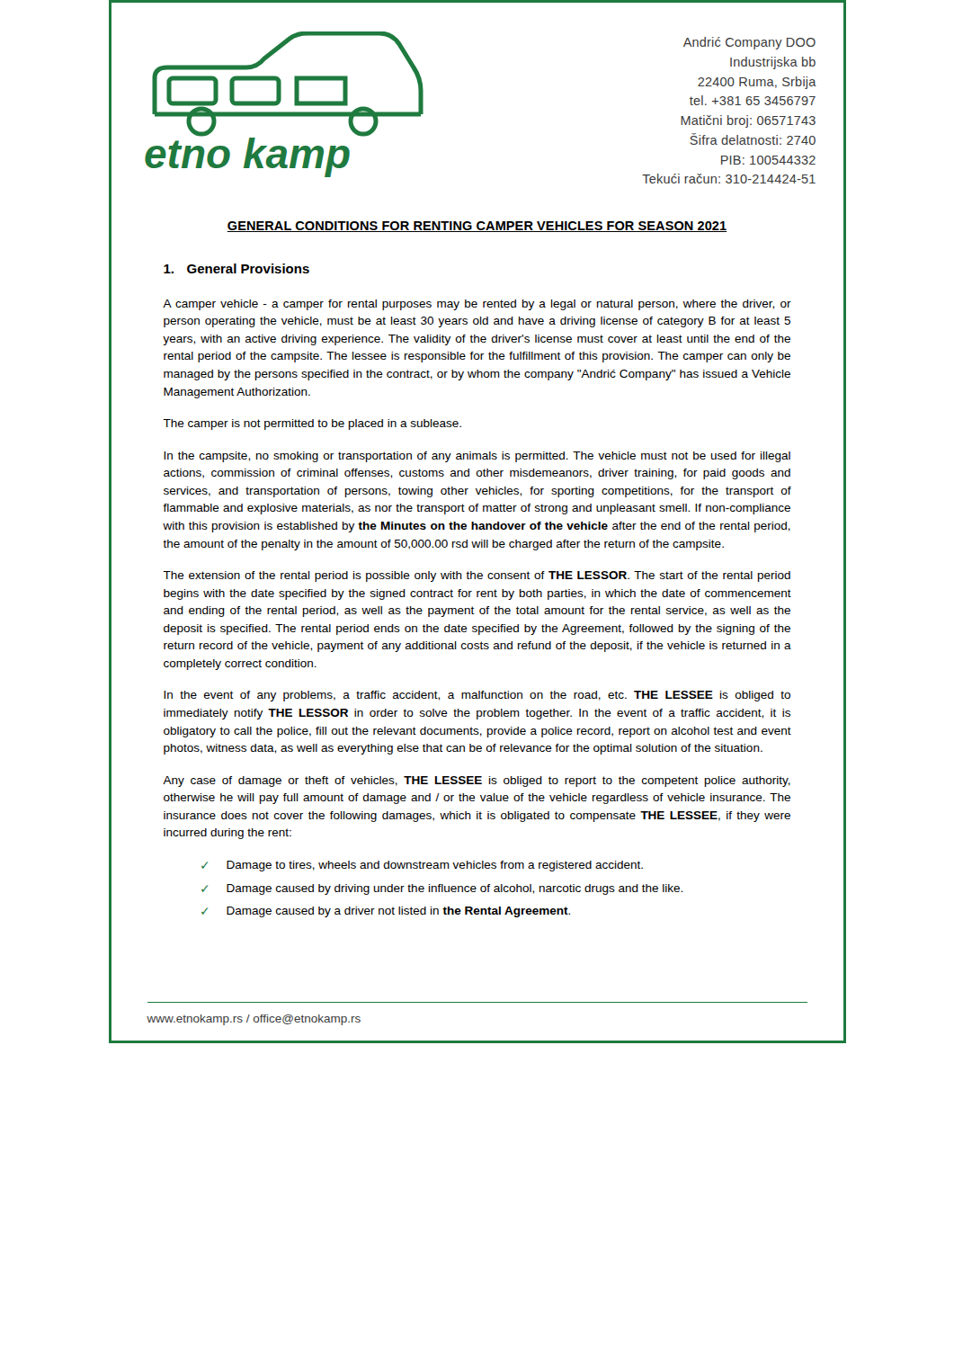etno kamp
Andrić Company DOO
Industrijska bb
22400 Ruma, Srbija
tel. +381 65 3456797
Matični broj: 06571743
Šifra delatnosti: 2740
PIB: 100544332
Tekući račun: 310-214424-51
GENERAL CONDITIONS FOR RENTING CAMPER VEHICLES FOR SEASON 2021
1. General Provisions
A camper vehicle - a camper for rental purposes may be rented by a legal or natural person, where the driver, or person operating the vehicle, must be at least 30 years old and have a driving license of category B for at least 5 years, with an active driving experience. The validity of the driver's license must cover at least until the end of the rental period of the campsite. The lessee is responsible for the fulfillment of this provision. The camper can only be managed by the persons specified in the contract, or by whom the company "Andrić Company" has issued a Vehicle Management Authorization.
The camper is not permitted to be placed in a sublease.
In the campsite, no smoking or transportation of any animals is permitted. The vehicle must not be used for illegal actions, commission of criminal offenses, customs and other misdemeanors, driver training, for paid goods and services, and transportation of persons, towing other vehicles, for sporting competitions, for the transport of flammable and explosive materials, as nor the transport of matter of strong and unpleasant smell. If non-compliance with this provision is established by the Minutes on the handover of the vehicle after the end of the rental period, the amount of the penalty in the amount of 50,000.00 rsd will be charged after the return of the campsite.
The extension of the rental period is possible only with the consent of THE LESSOR. The start of the rental period begins with the date specified by the signed contract for rent by both parties, in which the date of commencement and ending of the rental period, as well as the payment of the total amount for the rental service, as well as the deposit is specified. The rental period ends on the date specified by the Agreement, followed by the signing of the return record of the vehicle, payment of any additional costs and refund of the deposit, if the vehicle is returned in a completely correct condition.
In the event of any problems, a traffic accident, a malfunction on the road, etc. THE LESSEE is obliged to immediately notify THE LESSOR in order to solve the problem together. In the event of a traffic accident, it is obligatory to call the police, fill out the relevant documents, provide a police record, report on alcohol test and event photos, witness data, as well as everything else that can be of relevance for the optimal solution of the situation.
Any case of damage or theft of vehicles, THE LESSEE is obliged to report to the competent police authority, otherwise he will pay full amount of damage and / or the value of the vehicle regardless of vehicle insurance. The insurance does not cover the following damages, which it is obligated to compensate THE LESSEE, if they were incurred during the rent:
Damage to tires, wheels and downstream vehicles from a registered accident.
Damage caused by driving under the influence of alcohol, narcotic drugs and the like.
Damage caused by a driver not listed in the Rental Agreement.
www.etnokamp.rs / office@etnokamp.rs